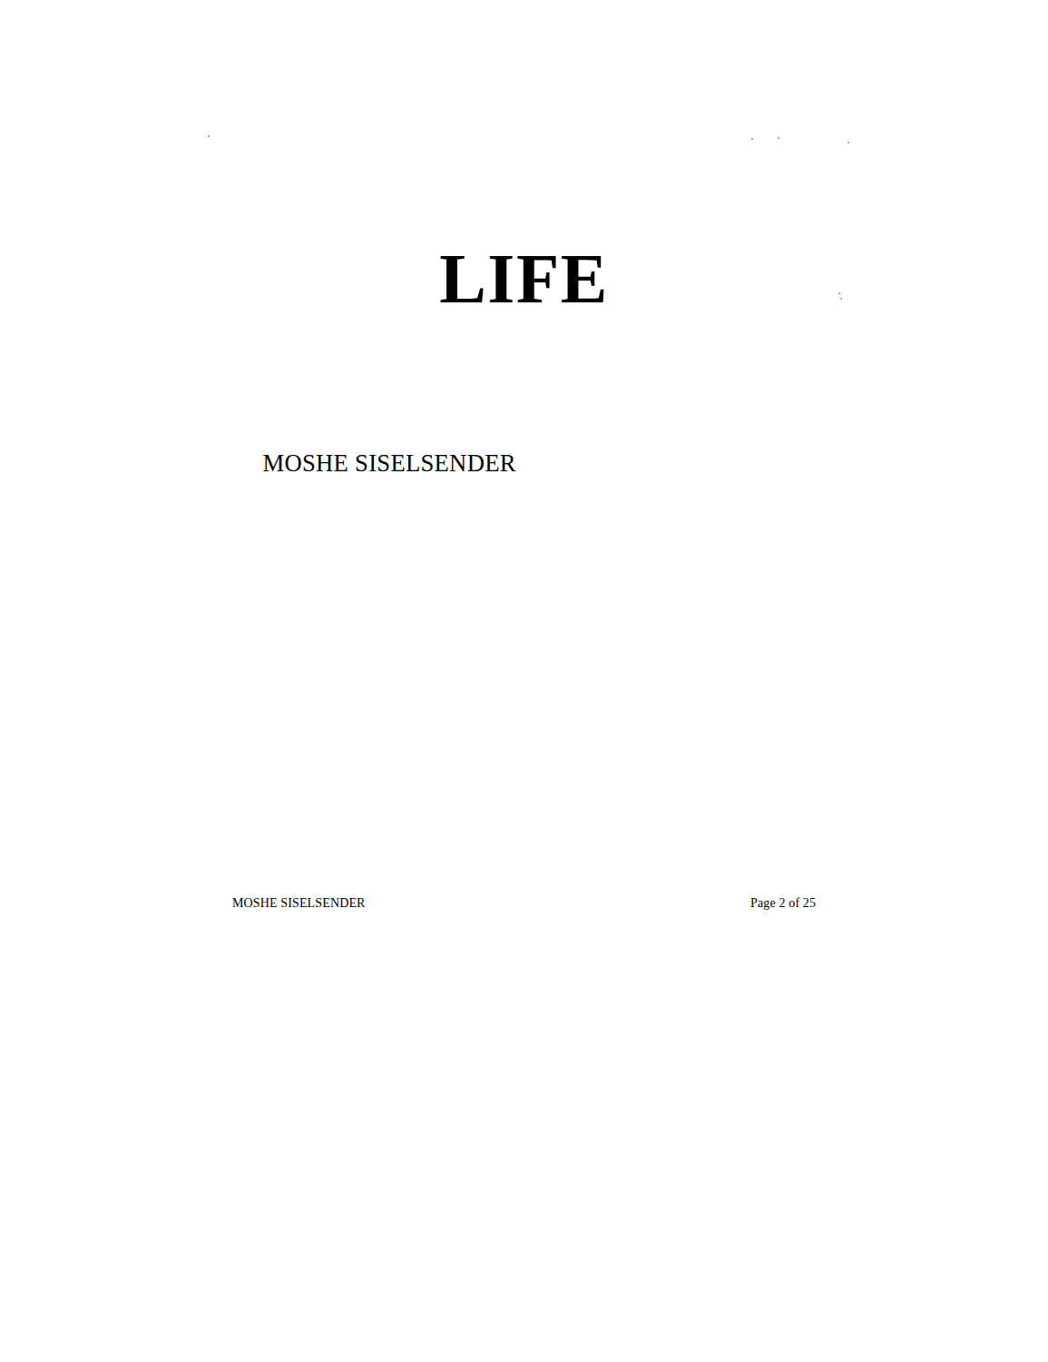LIFE
MOSHE SISELSENDER
MOSHE SISELSENDER Page 2 of 25